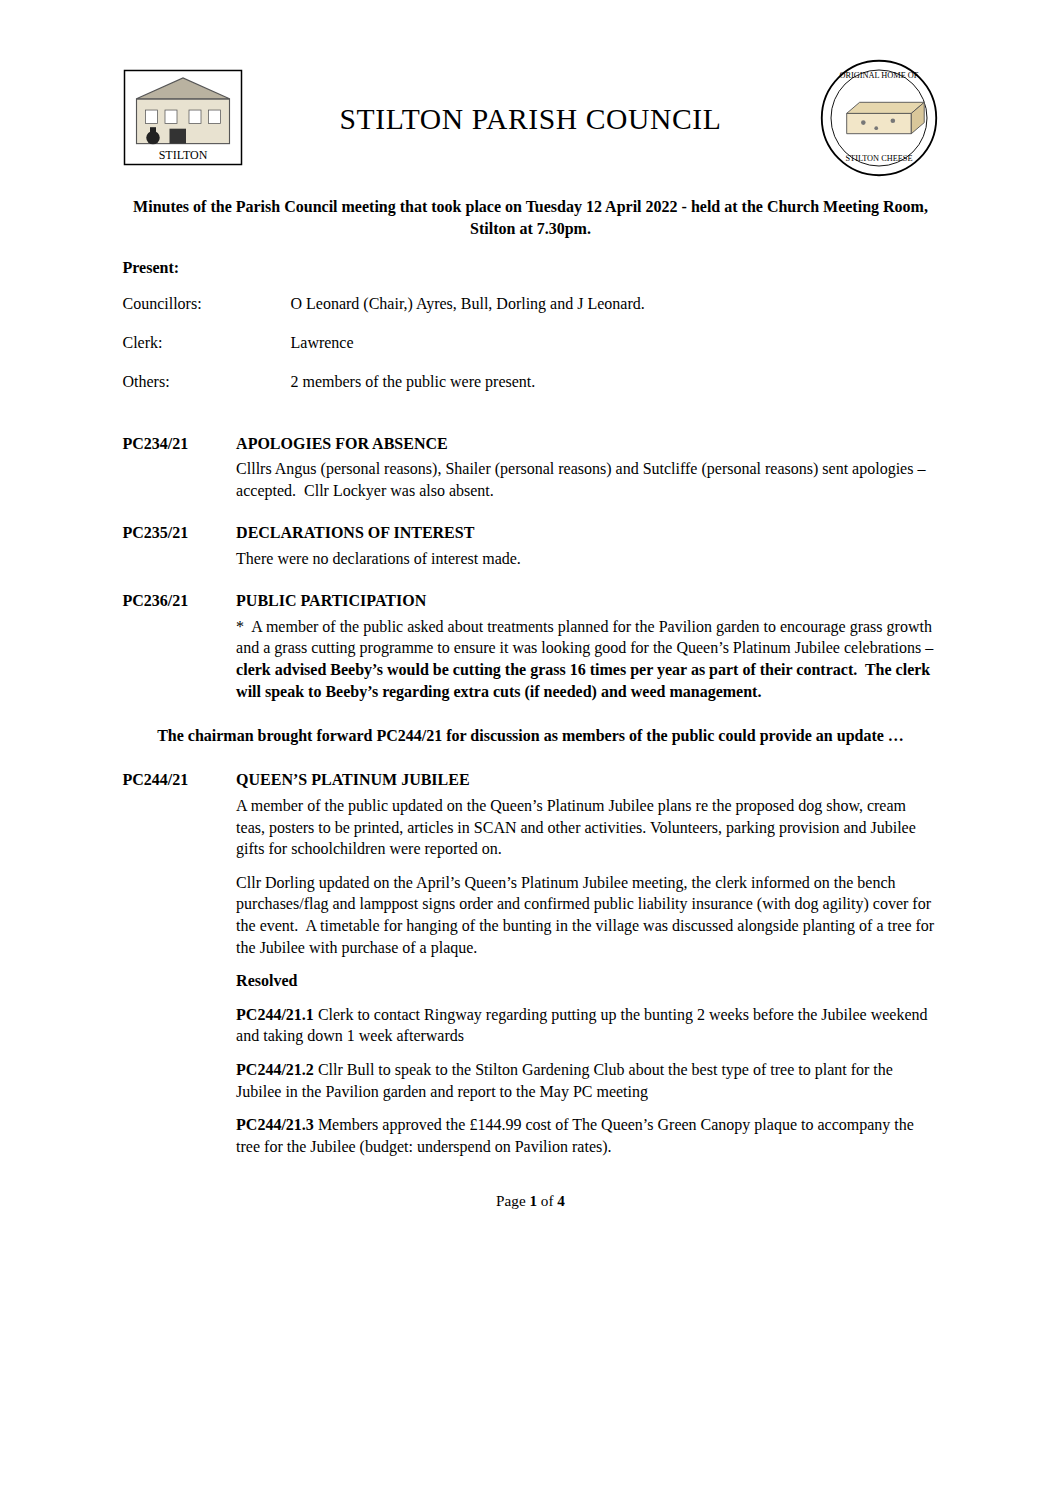STILTON PARISH COUNCIL
Minutes of the Parish Council meeting that took place on Tuesday 12 April 2022 - held at the Church Meeting Room, Stilton at 7.30pm.
Present:
| Councillors: | O Leonard (Chair,) Ayres, Bull, Dorling and J Leonard. |
| Clerk: | Lawrence |
| Others: | 2 members of the public were present. |
PC234/21 APOLOGIES FOR ABSENCE
Clllrs Angus (personal reasons), Shailer (personal reasons) and Sutcliffe (personal reasons) sent apologies – accepted. Cllr Lockyer was also absent.
PC235/21 DECLARATIONS OF INTEREST
There were no declarations of interest made.
PC236/21 PUBLIC PARTICIPATION
* A member of the public asked about treatments planned for the Pavilion garden to encourage grass growth and a grass cutting programme to ensure it was looking good for the Queen’s Platinum Jubilee celebrations – clerk advised Beeby’s would be cutting the grass 16 times per year as part of their contract. The clerk will speak to Beeby’s regarding extra cuts (if needed) and weed management.
The chairman brought forward PC244/21 for discussion as members of the public could provide an update …
PC244/21 QUEEN’S PLATINUM JUBILEE
A member of the public updated on the Queen’s Platinum Jubilee plans re the proposed dog show, cream teas, posters to be printed, articles in SCAN and other activities. Volunteers, parking provision and Jubilee gifts for schoolchildren were reported on.
Cllr Dorling updated on the April’s Queen’s Platinum Jubilee meeting, the clerk informed on the bench purchases/flag and lamppost signs order and confirmed public liability insurance (with dog agility) cover for the event. A timetable for hanging of the bunting in the village was discussed alongside planting of a tree for the Jubilee with purchase of a plaque.
Resolved
PC244/21.1 Clerk to contact Ringway regarding putting up the bunting 2 weeks before the Jubilee weekend and taking down 1 week afterwards
PC244/21.2 Cllr Bull to speak to the Stilton Gardening Club about the best type of tree to plant for the Jubilee in the Pavilion garden and report to the May PC meeting
PC244/21.3 Members approved the £144.99 cost of The Queen’s Green Canopy plaque to accompany the tree for the Jubilee (budget: underspend on Pavilion rates).
Page 1 of 4